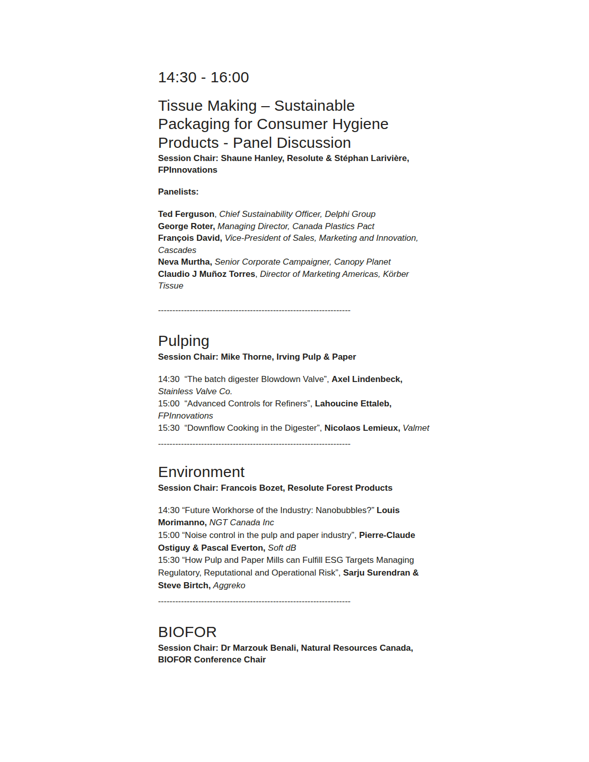14:30 - 16:00
Tissue Making – Sustainable Packaging for Consumer Hygiene Products - Panel Discussion
Session Chair: Shaune Hanley, Resolute & Stéphan Larivière, FPInnovations
Panelists:
Ted Ferguson, Chief Sustainability Officer, Delphi Group
George Roter, Managing Director, Canada Plastics Pact
François David, Vice-President of Sales, Marketing and Innovation, Cascades
Neva Murtha, Senior Corporate Campaigner, Canopy Planet
Claudio J Muñoz Torres, Director of Marketing Americas, Körber Tissue
-------------------------------------------------------------------
Pulping
Session Chair: Mike Thorne, Irving Pulp & Paper
14:30 “The batch digester Blowdown Valve”, Axel Lindenbeck, Stainless Valve Co.
15:00 “Advanced Controls for Refiners”, Lahoucine Ettaleb, FPInnovations
15:30 “Downflow Cooking in the Digester”, Nicolaos Lemieux, Valmet
-------------------------------------------------------------------
Environment
Session Chair: Francois Bozet, Resolute Forest Products
14:30 “Future Workhorse of the Industry: Nanobubbles?” Louis Morimanno, NGT Canada Inc
15:00 “Noise control in the pulp and paper industry”, Pierre-Claude Ostiguy & Pascal Everton, Soft dB
15:30 “How Pulp and Paper Mills can Fulfill ESG Targets Managing Regulatory, Reputational and Operational Risk”, Sarju Surendran & Steve Birtch, Aggreko
-------------------------------------------------------------------
BIOFOR
Session Chair: Dr Marzouk Benali, Natural Resources Canada, BIOFOR Conference Chair